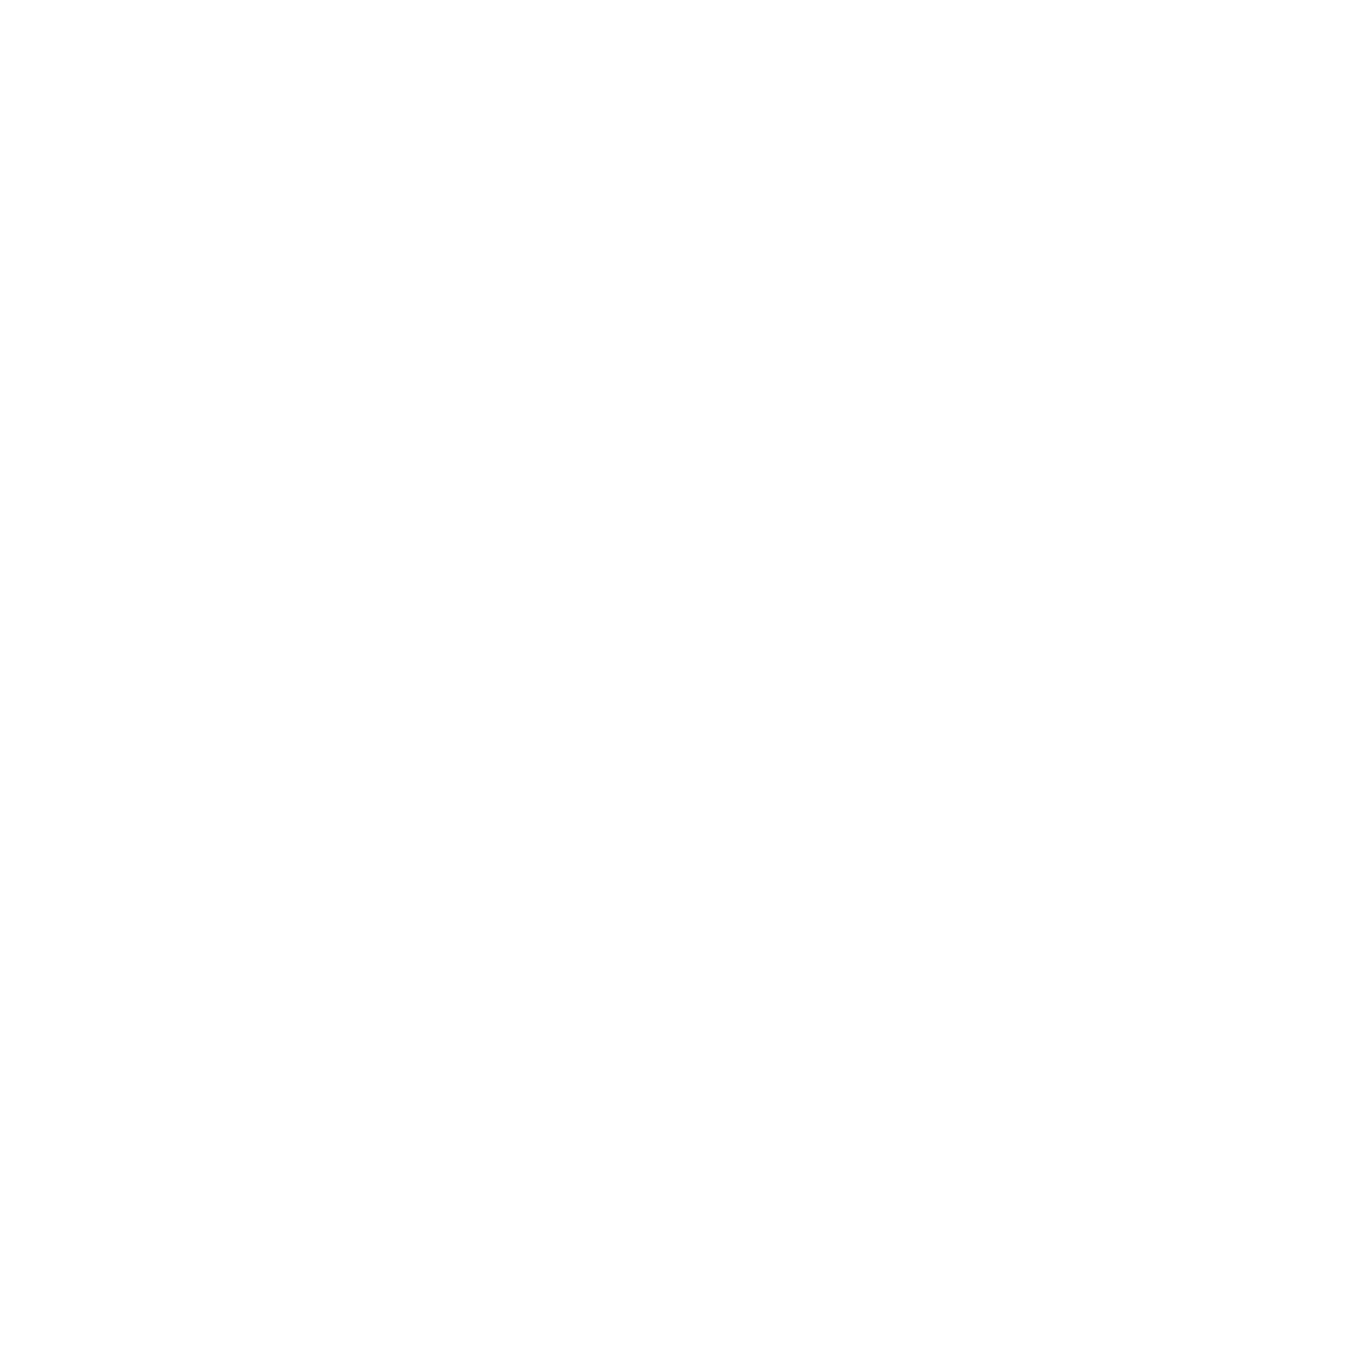A crowd of business people of varying ages walking together against a white background.